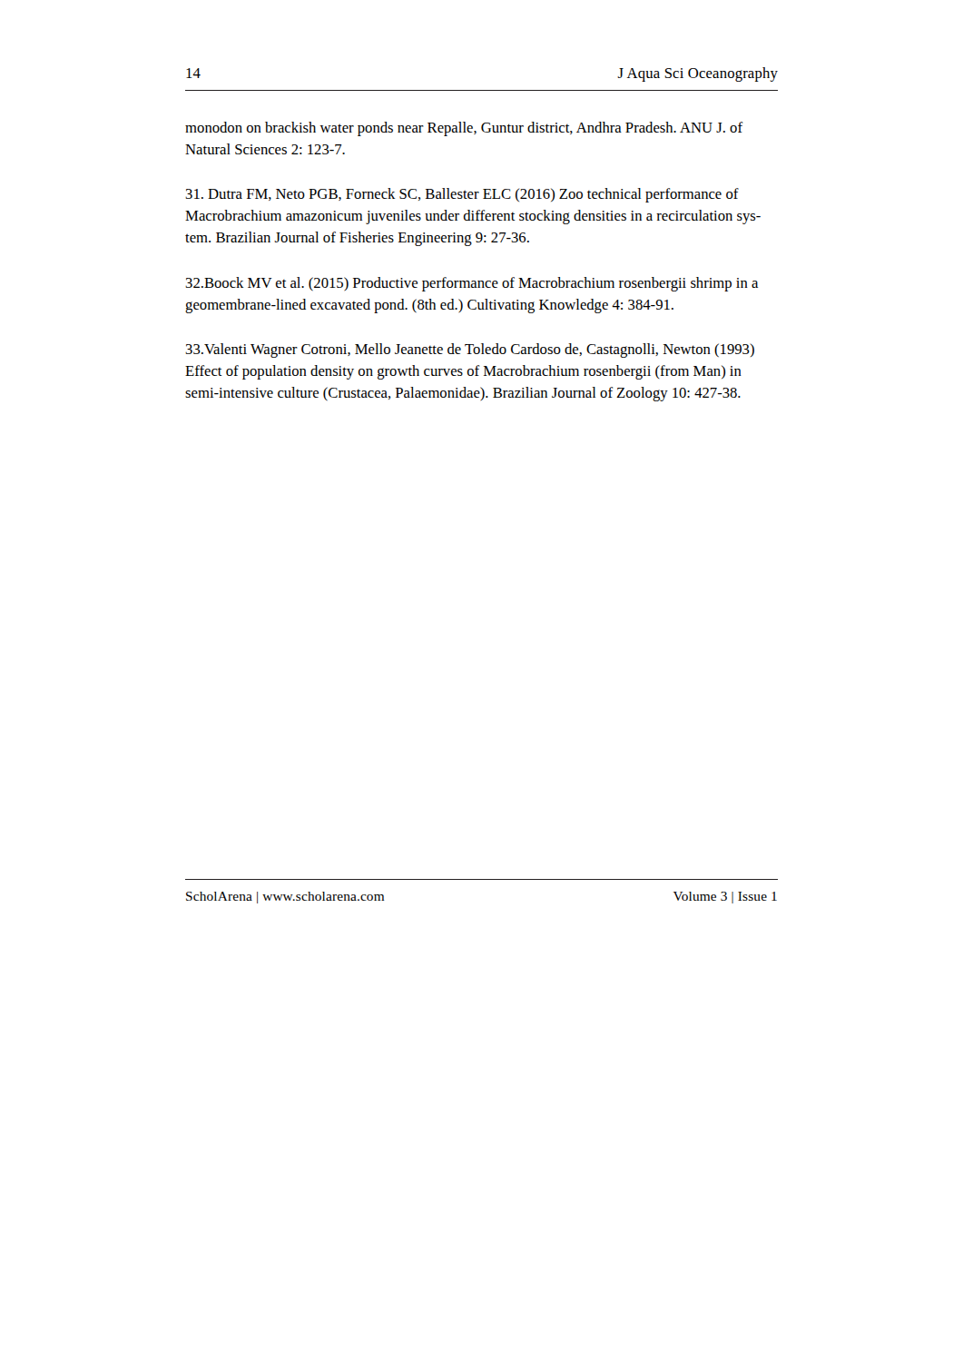14 J Aqua Sci Oceanography
monodon on brackish water ponds near Repalle, Guntur district, Andhra Pradesh. ANU J. of Natural Sciences 2: 123-7.
31. Dutra FM, Neto PGB, Forneck SC, Ballester ELC (2016) Zoo technical performance of Macrobrachium amazonicum juveniles under different stocking densities in a recirculation system. Brazilian Journal of Fisheries Engineering 9: 27-36.
32.Boock MV et al. (2015) Productive performance of Macrobrachium rosenbergii shrimp in a geomembrane-lined excavated pond. (8th ed.) Cultivating Knowledge 4: 384-91.
33.Valenti Wagner Cotroni, Mello Jeanette de Toledo Cardoso de, Castagnolli, Newton (1993) Effect of population density on growth curves of Macrobrachium rosenbergii (from Man) in semi-intensive culture (Crustacea, Palaemonidae). Brazilian Journal of Zoology 10: 427-38.
ScholArena | www.scholarena.com Volume 3 | Issue 1